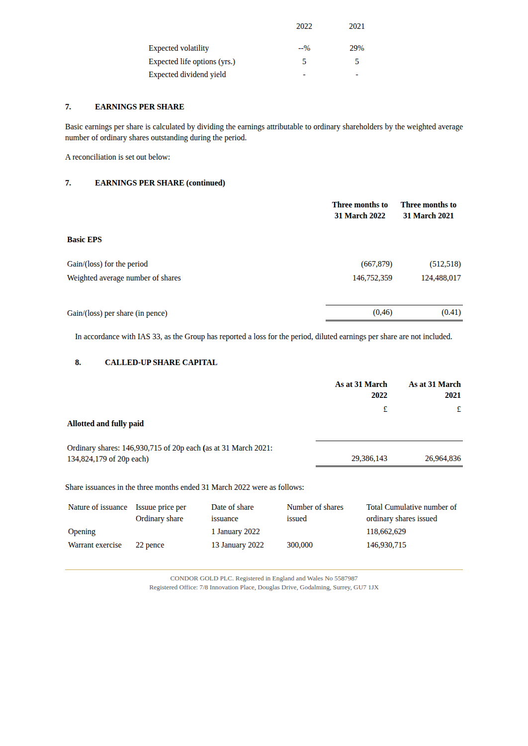| | 2022 | 2021 |
| --- | --- | --- |
| Expected volatility | --% | 29% |
| Expected life options (yrs.) | 5 | 5 |
| Expected dividend yield | - | - |
7. EARNINGS PER SHARE
Basic earnings per share is calculated by dividing the earnings attributable to ordinary shareholders by the weighted average number of ordinary shares outstanding during the period.
A reconciliation is set out below:
7. EARNINGS PER SHARE (continued)
| | Three months to 31 March 2022 | Three months to 31 March 2021 |
| Basic EPS | | |
| Gain/(loss) for the period | (667,879) | (512,518) |
| Weighted average number of shares | 146,752,359 | 124,488,017 |
| Gain/(loss) per share (in pence) | (0,46) | (0.41) |
In accordance with IAS 33, as the Group has reported a loss for the period, diluted earnings per share are not included.
8. CALLED-UP SHARE CAPITAL
| | As at 31 March 2022 | As at 31 March 2021 |
| | £ | £ |
| Allotted and fully paid | | |
| Ordinary shares: 146,930,715 of 20p each ( as at 31 March 2021: 134,824,179 of 20p each) | 29,386,143 | 26,964,836 |
Share issuances in the three months ended 31 March 2022 were as follows:
| Nature of issuance | Issuue price per Ordinary share | Date of share issuance | Number of shares issued | Total Cumulative number of ordinary shares issued |
| Opening | | 1 January 2022 | | 118,662,629 |
| Warrant exercise | 22 pence | 13 January 2022 | 300,000 | 146,930,715 |
CONDOR GOLD PLC. Registered in England and Wales No 5587987
Registered Office: 7/8 Innovation Place, Douglas Drive, Godalming, Surrey, GU7 1JX